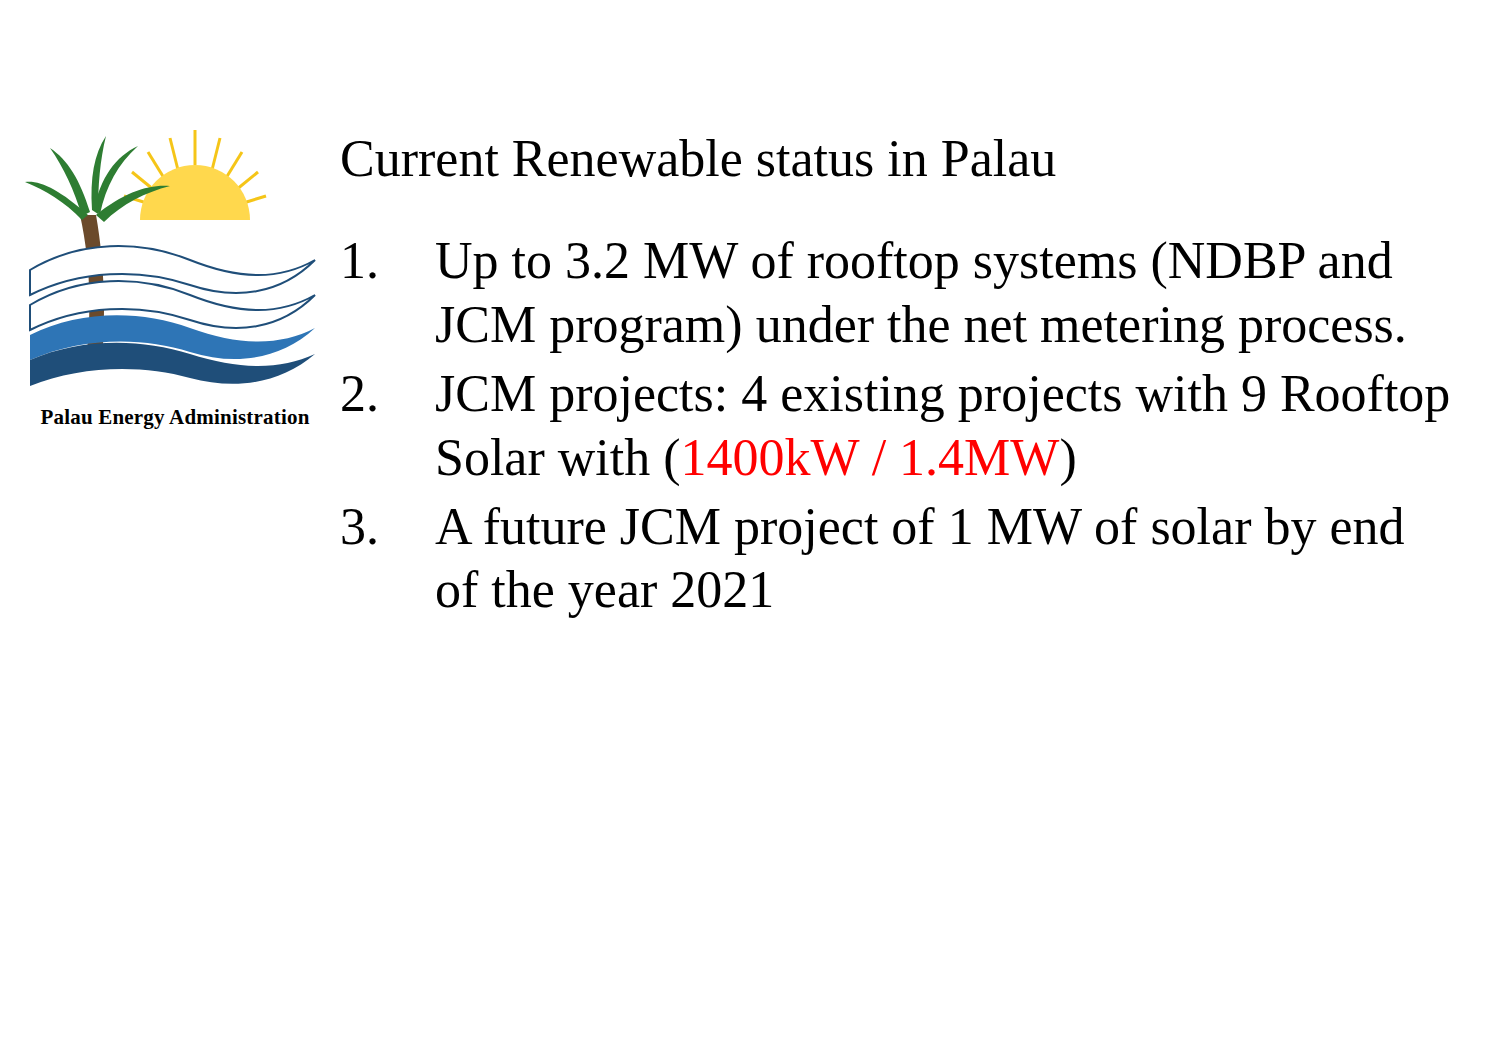Palau Energy Administration
Current Renewable status in Palau
1. Up to 3.2 MW of rooftop systems (NDBP and JCM program) under the net metering process.
2. JCM projects: 4 existing projects with 9 Rooftop Solar with (1400kW / 1.4MW)
3. A future JCM project of 1 MW of solar by end of the year 2021